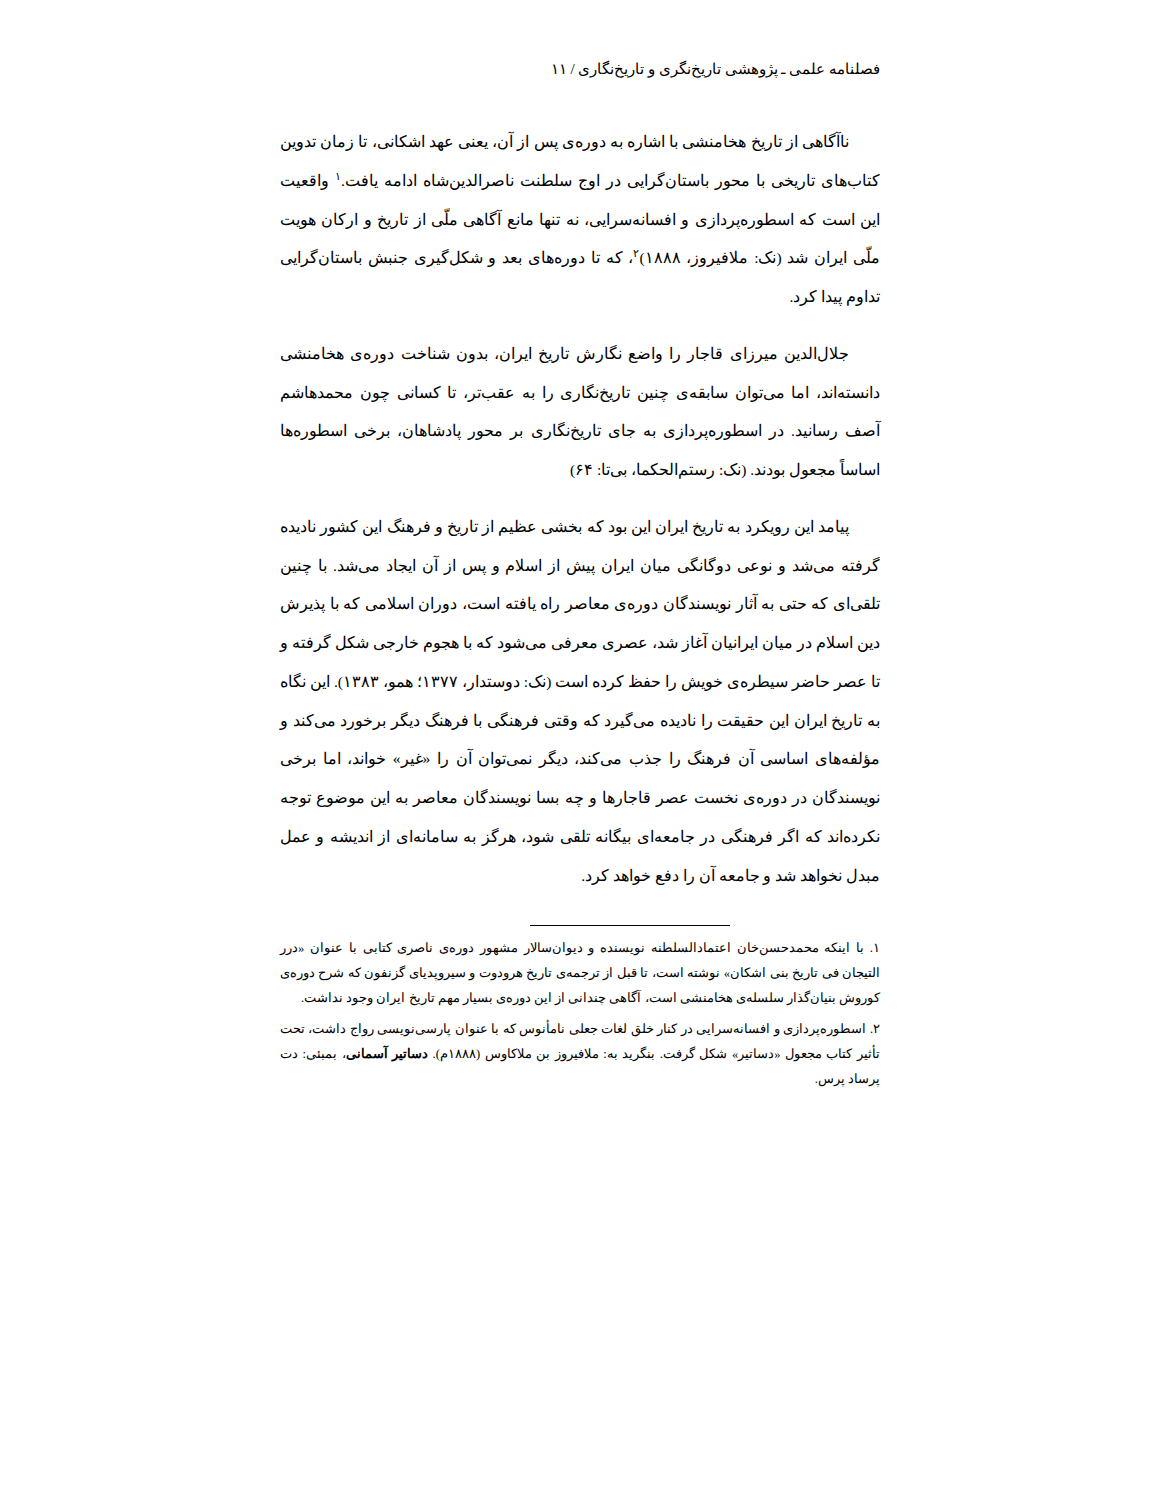فصلنامه علمی ـ پژوهشی تاریخ‌نگری و تاریخ‌نگاری / ۱۱
ناآگاهی از تاریخ هخامنشی با اشاره به دوره‌ی پس از آن، یعنی عهد اشکانی، تا زمان تدوین کتاب‌های تاریخی با محور باستان‌گرایی در اوج سلطنت ناصرالدین‌شاه ادامه یافت.۱ واقعیت این است که اسطوره‌پردازی و افسانه‌سرایی، نه تنها مانع آگاهی ملّی از تاریخ و ارکان هویت ملّی ایران شد (نک: ملافیروز، ۱۸۸۸)۲، که تا دوره‌های بعد و شکل‌گیری جنبش باستان‌گرایی تداوم پیدا کرد.
جلال‌الدین میرزای قاجار را واضع نگارش تاریخ ایران، بدون شناخت دوره‌ی هخامنشی دانسته‌اند، اما می‌توان سابقه‌ی چنین تاریخ‌نگاری را به عقب‌تر، تا کسانی چون محمدهاشم آصف رسانید. در اسطوره‌پردازی به جای تاریخ‌نگاری بر محور پادشاهان، برخی اسطوره‌ها اساساً مجعول بودند. (نک: رستم‌الحکما، بی‌تا: ۶۴)
پیامد این رویکرد به تاریخ ایران این بود که بخشی عظیم از تاریخ و فرهنگ این کشور نادیده گرفته می‌شد و نوعی دوگانگی میان ایران پیش از اسلام و پس از آن ایجاد می‌شد. با چنین تلقی‌ای که حتی به آثار نویسندگان دوره‌ی معاصر راه یافته است، دوران اسلامی که با پذیرش دین اسلام در میان ایرانیان آغاز شد، عصری معرفی می‌شود که با هجوم خارجی شکل گرفته و تا عصر حاضر سیطره‌ی خویش را حفظ کرده است (نک: دوستدار، ۱۳۷۷؛ همو، ۱۳۸۳). این نگاه به تاریخ ایران این حقیقت را نادیده می‌گیرد که وقتی فرهنگی با فرهنگ دیگر برخورد می‌کند و مؤلفه‌های اساسی آن فرهنگ را جذب می‌کند، دیگر نمی‌توان آن را «غیر» خواند، اما برخی نویسندگان در دوره‌ی نخست عصر قاجارها و چه بسا نویسندگان معاصر به این موضوع توجه نکرده‌اند که اگر فرهنگی در جامعه‌ای بیگانه تلقی شود، هرگز به سامانه‌ای از اندیشه و عمل مبدل نخواهد شد و جامعه آن را دفع خواهد کرد.
۱. با اینکه محمدحسن‌خان اعتمادالسلطنه نویسنده و دیوان‌سالار مشهور دوره‌ی ناصری کتابی با عنوان «درر التیجان فی تاریخ بنی اشکان» نوشته است، تا قبل از ترجمه‌ی تاریخ هرودوت و سیروپدیای گزنفون که شرح دوره‌ی کوروش بنیان‌گذار سلسله‌ی هخامنشی است، آگاهی چندانی از این دوره‌ی بسیار مهم تاریخ ایران وجود نداشت.
۲. اسطوره‌پردازی و افسانه‌سرایی در کنار خلق لغات جعلی نامأنوس که با عنوان پارسی‌نویسی رواج داشت، تحت تأثیر کتاب مجعول «دساتیر» شکل گرفت. بنگرید به: ملافیروز بن ملاکاوس (۱۸۸۸م). دساتیر آسمانی، بمبئی: دت پرساد پرس.